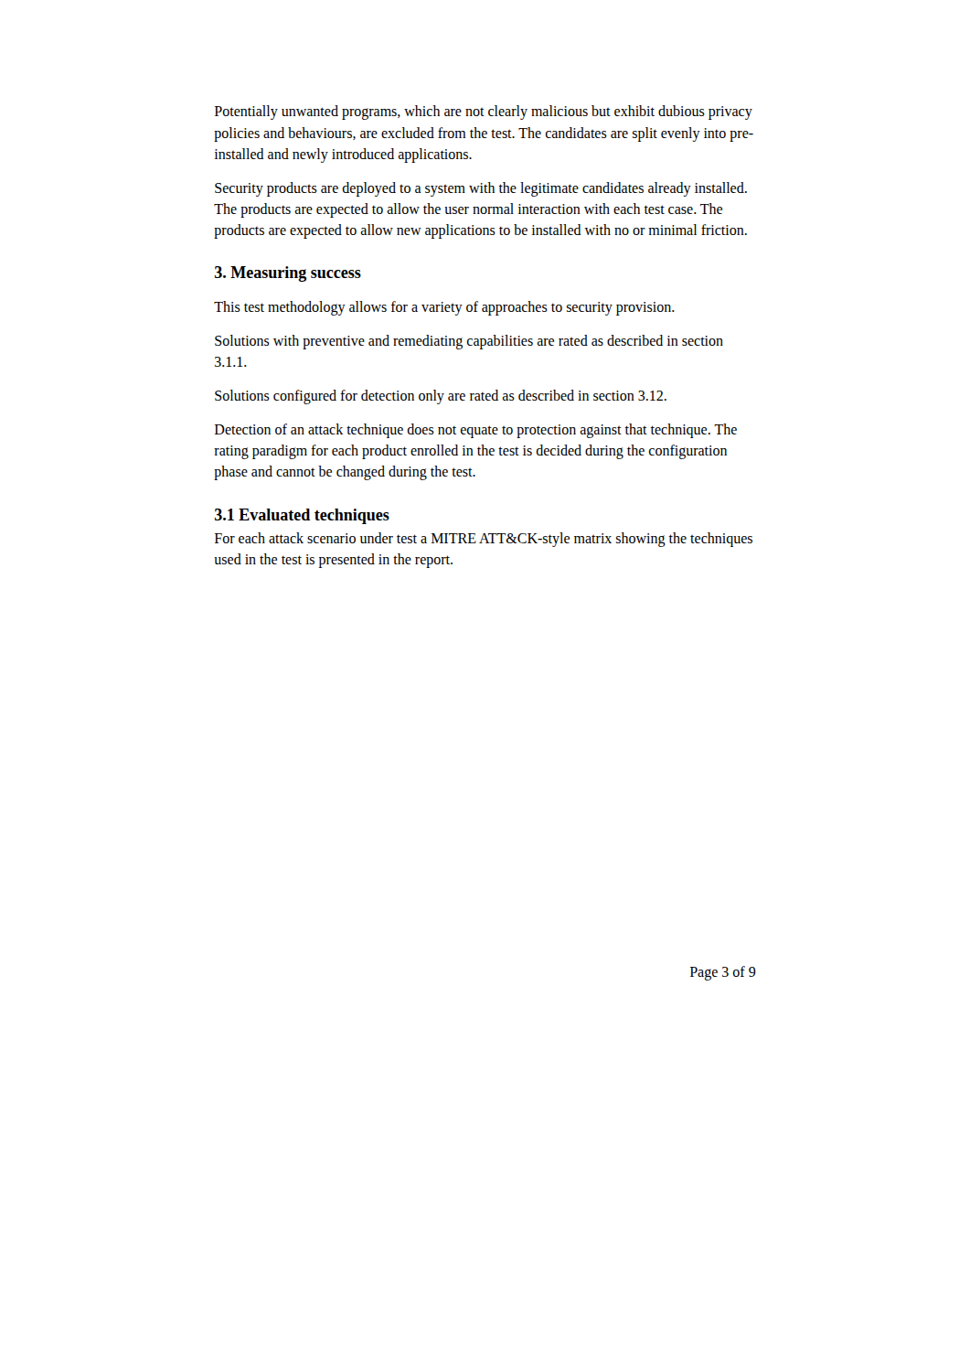Potentially unwanted programs, which are not clearly malicious but exhibit dubious privacy policies and behaviours, are excluded from the test. The candidates are split evenly into pre-installed and newly introduced applications.
Security products are deployed to a system with the legitimate candidates already installed. The products are expected to allow the user normal interaction with each test case. The products are expected to allow new applications to be installed with no or minimal friction.
3. Measuring success
This test methodology allows for a variety of approaches to security provision.
Solutions with preventive and remediating capabilities are rated as described in section 3.1.1.
Solutions configured for detection only are rated as described in section 3.12.
Detection of an attack technique does not equate to protection against that technique. The rating paradigm for each product enrolled in the test is decided during the configuration phase and cannot be changed during the test.
3.1 Evaluated techniques
For each attack scenario under test a MITRE ATT&CK-style matrix showing the techniques used in the test is presented in the report.
Page 3 of 9